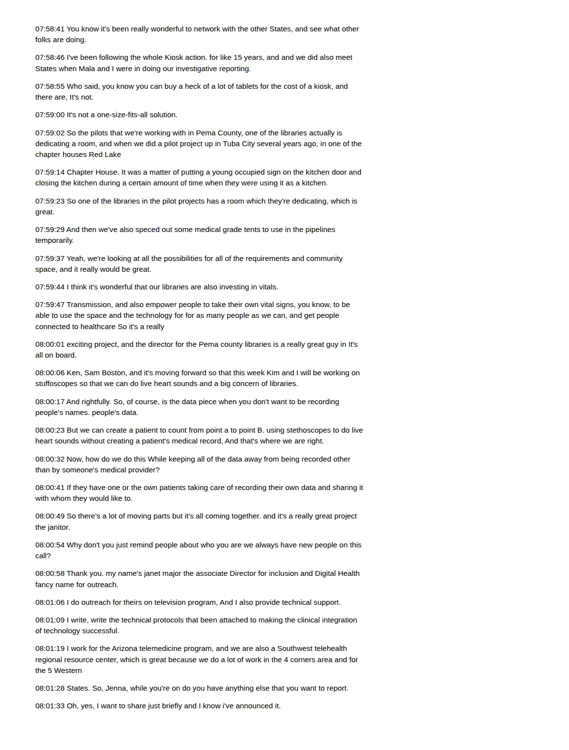07:58:41 You know it's been really wonderful to network with the other States, and see what other folks are doing.
07:58:46 I've been following the whole Kiosk action. for like 15 years, and and we did also meet States when Mala and I were in doing our investigative reporting.
07:58:55 Who said, you know you can buy a heck of a lot of tablets for the cost of a kiosk, and there are, It's not.
07:59:00 It's not a one-size-fits-all solution.
07:59:02 So the pilots that we're working with in Pema County, one of the libraries actually is dedicating a room, and when we did a pilot project up in Tuba City several years ago, in one of the chapter houses Red Lake
07:59:14 Chapter House. It was a matter of putting a young occupied sign on the kitchen door and closing the kitchen during a certain amount of time when they were using it as a kitchen.
07:59:23 So one of the libraries in the pilot projects has a room which they're dedicating, which is great.
07:59:29 And then we've also speced out some medical grade tents to use in the pipelines temporarily.
07:59:37 Yeah, we're looking at all the possibilities for all of the requirements and community space, and it really would be great.
07:59:44 I think it's wonderful that our libraries are also investing in vitals.
07:59:47 Transmission, and also empower people to take their own vital signs, you know, to be able to use the space and the technology for for as many people as we can, and get people connected to healthcare So it's a really
08:00:01 exciting project, and the director for the Pema county libraries is a really great guy in It's all on board.
08:00:06 Ken, Sam Boston, and it's moving forward so that this week Kim and I will be working on stuffoscopes so that we can do live heart sounds and a big concern of libraries.
08:00:17 And rightfully. So, of course, is the data piece when you don't want to be recording people's names. people's data.
08:00:23 But we can create a patient to count from point a to point B. using stethoscopes to do live heart sounds without creating a patient's medical record, And that's where we are right.
08:00:32 Now, how do we do this While keeping all of the data away from being recorded other than by someone's medical provider?
08:00:41 If they have one or the own patients taking care of recording their own data and sharing it with whom they would like to.
08:00:49 So there's a lot of moving parts but it's all coming together. and it's a really great project the janitor.
08:00:54 Why don't you just remind people about who you are we always have new people on this call?
08:00:58 Thank you. my name's janet major the associate Director for inclusion and Digital Health fancy name for outreach.
08:01:06 I do outreach for theirs on television program, And I also provide technical support.
08:01:09 I write, write the technical protocols that been attached to making the clinical integration of technology successful.
08:01:19 I work for the Arizona telemedicine program, and we are also a Southwest telehealth regional resource center, which is great because we do a lot of work in the 4 corners area and for the 5 Western
08:01:28 States. So, Jenna, while you're on do you have anything else that you want to report.
08:01:33 Oh, yes, I want to share just briefly and I know i've announced it.